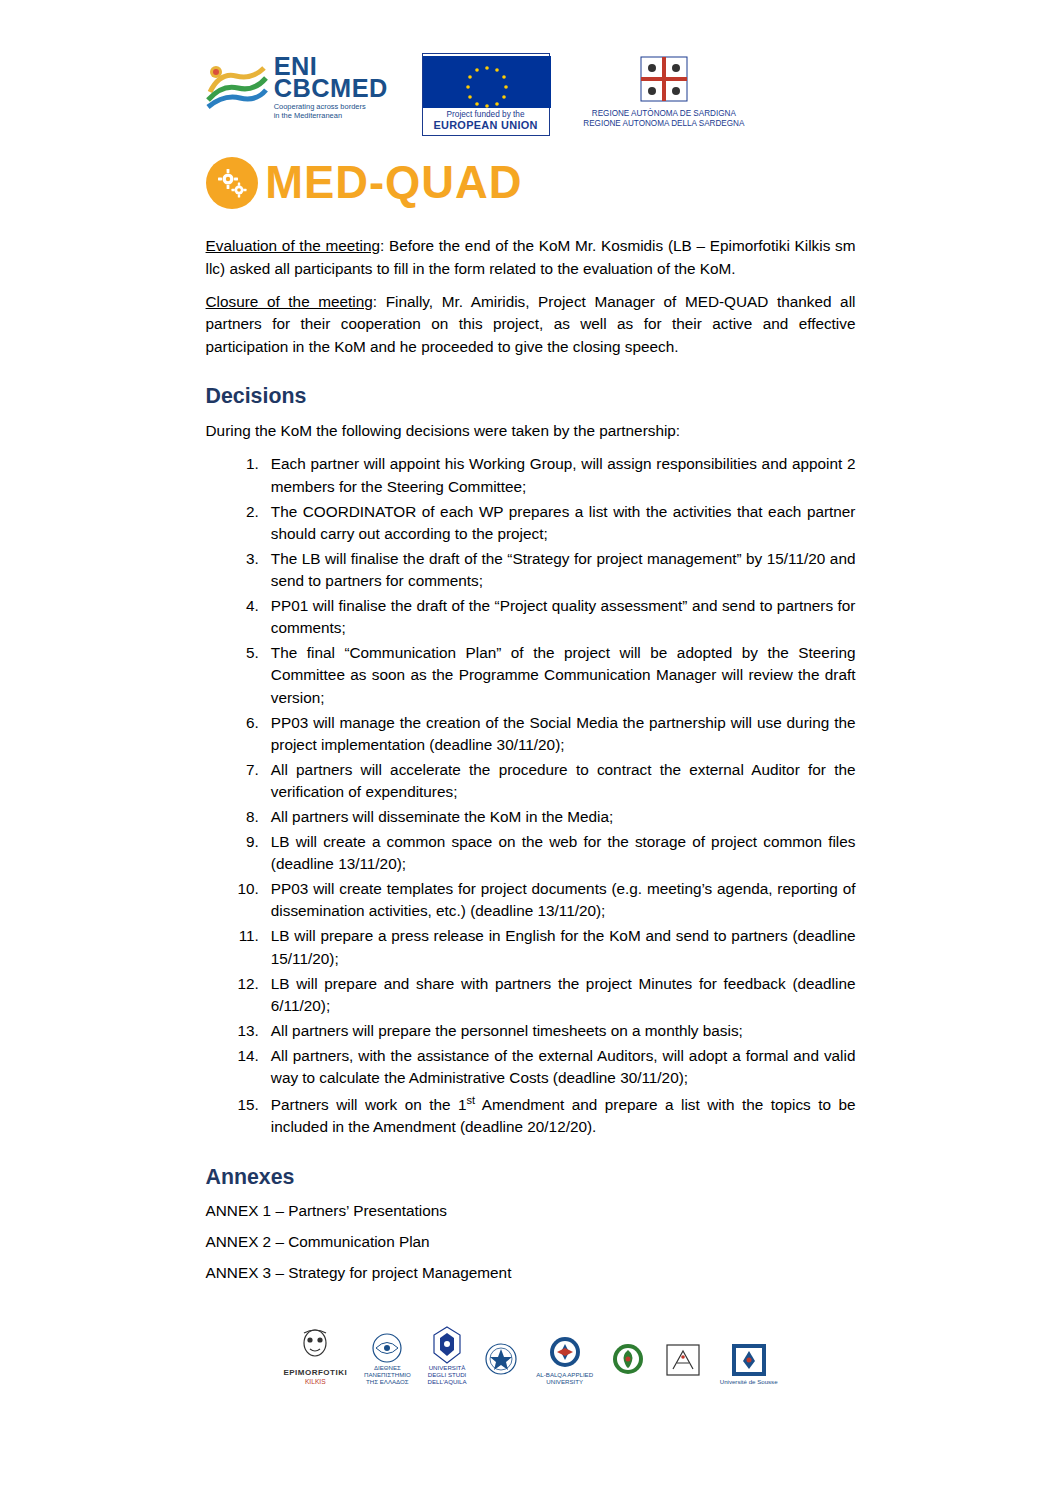ENI
CBCMED
Cooperating across borders
in the Mediterranean
Project funded by the
EUROPEAN UNION
REGIONE AUTÒNOMA DE SARDIGNA
REGIONE AUTONOMA DELLA SARDEGNA
MED-QUAD
Evaluation of the meeting: Before the end of the KoM Mr. Kosmidis (LB – Epimorfotiki Kilkis sm llc) asked all participants to fill in the form related to the evaluation of the KoM.
Closure of the meeting: Finally, Mr. Amiridis, Project Manager of MED-QUAD thanked all partners for their cooperation on this project, as well as for their active and effective participation in the KoM and he proceeded to give the closing speech.
Decisions
During the KoM the following decisions were taken by the partnership:
Each partner will appoint his Working Group, will assign responsibilities and appoint 2 members for the Steering Committee;
The COORDINATOR of each WP prepares a list with the activities that each partner should carry out according to the project;
The LB will finalise the draft of the “Strategy for project management” by 15/11/20 and send to partners for comments;
PP01 will finalise the draft of the “Project quality assessment” and send to partners for comments;
The final “Communication Plan” of the project will be adopted by the Steering Committee as soon as the Programme Communication Manager will review the draft version;
PP03 will manage the creation of the Social Media the partnership will use during the project implementation (deadline 30/11/20);
All partners will accelerate the procedure to contract the external Auditor for the verification of expenditures;
All partners will disseminate the KoM in the Media;
LB will create a common space on the web for the storage of project common files (deadline 13/11/20);
PP03 will create templates for project documents (e.g. meeting’s agenda, reporting of dissemination activities, etc.) (deadline 13/11/20);
LB will prepare a press release in English for the KoM and send to partners (deadline 15/11/20);
LB will prepare and share with partners the project Minutes for feedback (deadline 6/11/20);
All partners will prepare the personnel timesheets on a monthly basis;
All partners, with the assistance of the external Auditors, will adopt a formal and valid way to calculate the Administrative Costs (deadline 30/11/20);
Partners will work on the 1st Amendment and prepare a list with the topics to be included in the Amendment (deadline 20/12/20).
Annexes
ANNEX 1 – Partners’ Presentations
ANNEX 2 – Communication Plan
ANNEX 3 – Strategy for project Management
EPIMORFOTIKI
KILKIS
ΔΙΕΘΝΕΣ
ΠΑΝΕΠΙΣΤΗΜΙΟ
ΤΗΣ ΕΛΛΑΔΟΣ
UNIVERSITÀ
DEGLI STUDI
DELL'AQUILA
AL-BALQA APPLIED
UNIVERSITY
Université de Sousse